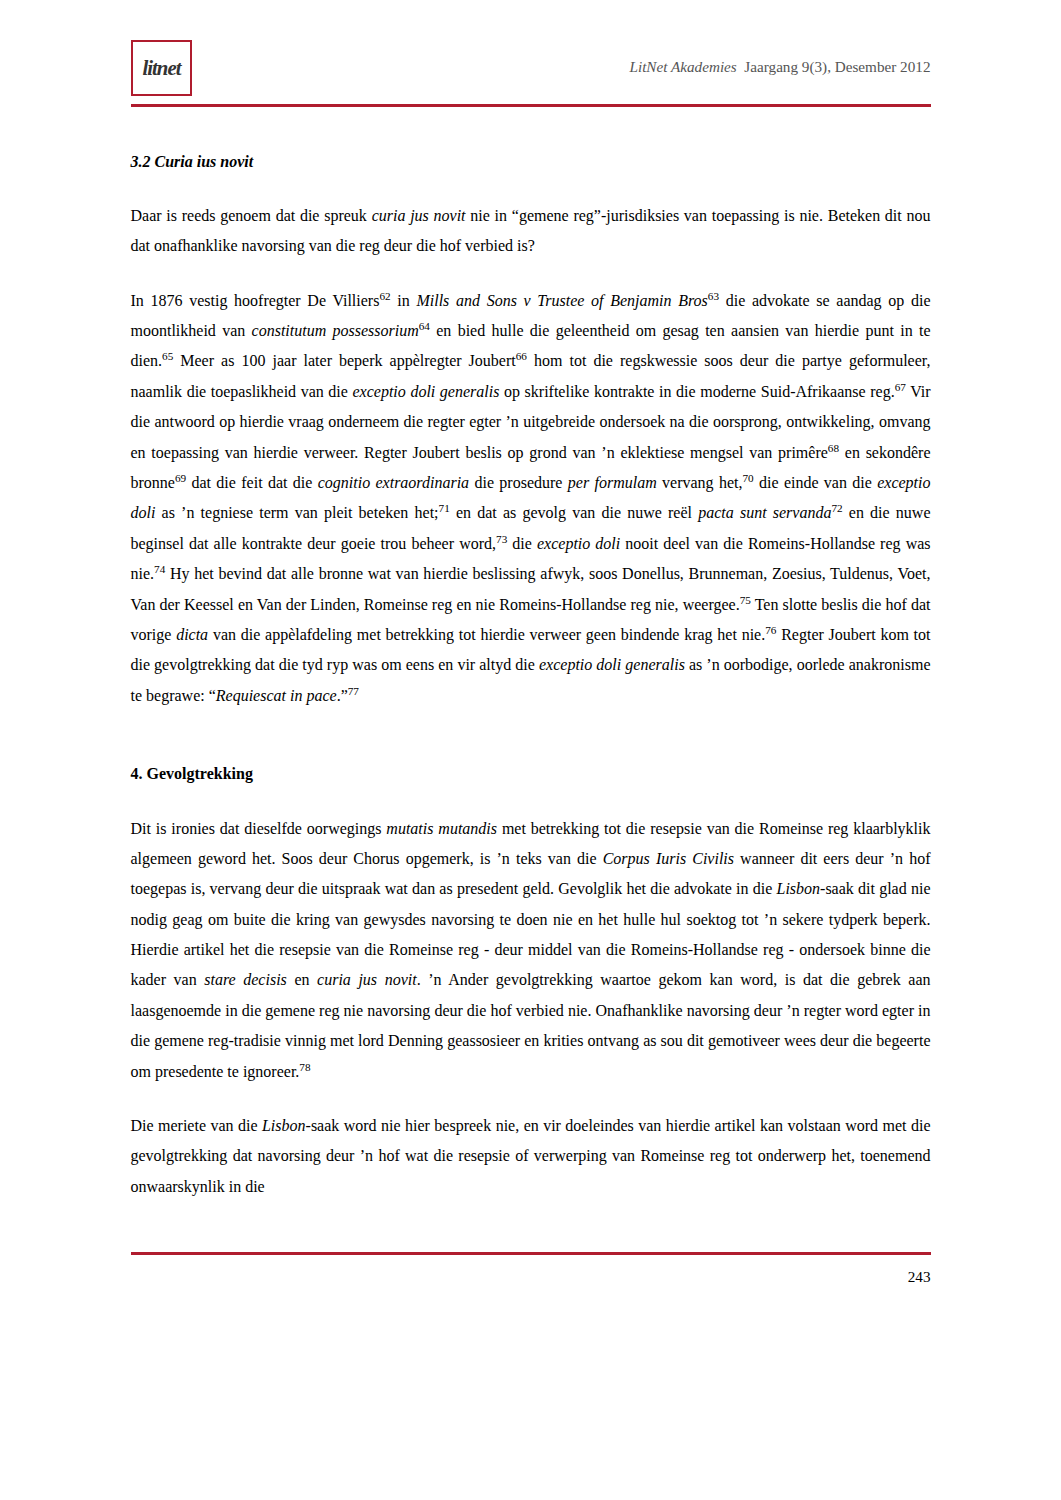litnet
LitNet Akademies Jaargang 9(3), Desember 2012
3.2 Curia ius novit
Daar is reeds genoem dat die spreuk curia jus novit nie in “gemene reg”-jurisdiksies van toepassing is nie. Beteken dit nou dat onafhanklike navorsing van die reg deur die hof verbied is?
In 1876 vestig hoofregter De Villiers62 in Mills and Sons v Trustee of Benjamin Bros63 die advokate se aandag op die moontlikheid van constitutum possessorium64 en bied hulle die geleentheid om gesag ten aansien van hierdie punt in te dien.65 Meer as 100 jaar later beperk appèlregter Joubert66 hom tot die regskwessie soos deur die partye geformuleer, naamlik die toepaslikheid van die exceptio doli generalis op skriftelike kontrakte in die moderne Suid-Afrikaanse reg.67 Vir die antwoord op hierdie vraag onderneem die regter egter ’n uitgebreide ondersoek na die oorsprong, ontwikkeling, omvang en toepassing van hierdie verweer. Regter Joubert beslis op grond van ’n eklektiese mengsel van primêre68 en sekondêre bronne69 dat die feit dat die cognitio extraordinaria die prosedure per formulam vervang het,70 die einde van die exceptio doli as ’n tegniese term van pleit beteken het;71 en dat as gevolg van die nuwe reël pacta sunt servanda72 en die nuwe beginsel dat alle kontrakte deur goeie trou beheer word,73 die exceptio doli nooit deel van die Romeins-Hollandse reg was nie.74 Hy het bevind dat alle bronne wat van hierdie beslissing afwyk, soos Donellus, Brunneman, Zoesius, Tuldenus, Voet, Van der Keessel en Van der Linden, Romeinse reg en nie Romeins-Hollandse reg nie, weergee.75 Ten slotte beslis die hof dat vorige dicta van die appèlafdeling met betrekking tot hierdie verweer geen bindende krag het nie.76 Regter Joubert kom tot die gevolgtrekking dat die tyd ryp was om eens en vir altyd die exceptio doli generalis as ’n oorbodige, oorlede anakronisme te begrawe: “Requiescat in pace.”77
4. Gevolgtrekking
Dit is ironies dat dieselfde oorwegings mutatis mutandis met betrekking tot die resepsie van die Romeinse reg klaarblyklik algemeen geword het. Soos deur Chorus opgemerk, is ’n teks van die Corpus Iuris Civilis wanneer dit eers deur ’n hof toegepas is, vervang deur die uitspraak wat dan as presedent geld. Gevolglik het die advokate in die Lisbon-saak dit glad nie nodig geag om buite die kring van gewysdes navorsing te doen nie en het hulle hul soektog tot ’n sekere tydperk beperk. Hierdie artikel het die resepsie van die Romeinse reg - deur middel van die Romeins-Hollandse reg - ondersoek binne die kader van stare decisis en curia jus novit. ’n Ander gevolgtrekking waartoe gekom kan word, is dat die gebrek aan laasgenoemde in die gemene reg nie navorsing deur die hof verbied nie. Onafhanklike navorsing deur ’n regter word egter in die gemene reg-tradisie vinnig met lord Denning geassosieer en krities ontvang as sou dit gemotiveer wees deur die begeerte om presedente te ignoreer.78
Die meriete van die Lisbon-saak word nie hier bespreek nie, en vir doeleindes van hierdie artikel kan volstaan word met die gevolgtrekking dat navorsing deur ’n hof wat die resepsie of verwerping van Romeinse reg tot onderwerp het, toenemend onwaarskynlik in die
243